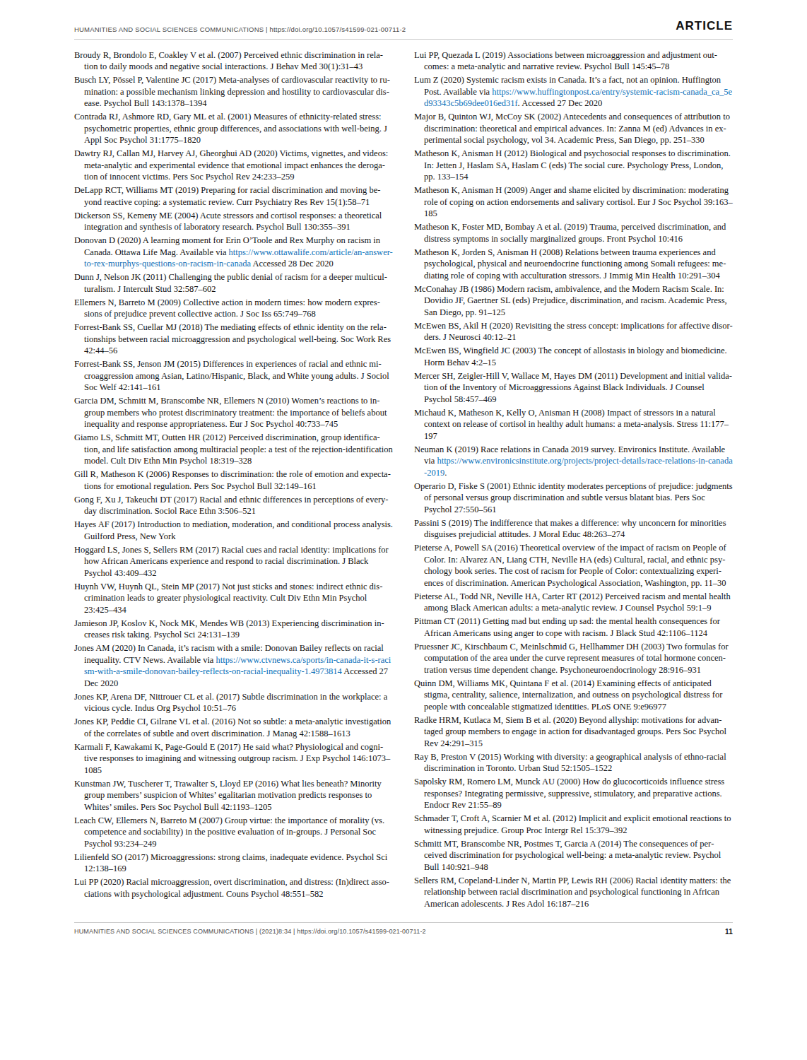HUMANITIES AND SOCIAL SCIENCES COMMUNICATIONS | https://doi.org/10.1057/s41599-021-00711-2
ARTICLE
Broudy R, Brondolo E, Coakley V et al. (2007) Perceived ethnic discrimination in relation to daily moods and negative social interactions. J Behav Med 30(1):31–43
Busch LY, Pössel P, Valentine JC (2017) Meta-analyses of cardiovascular reactivity to rumination: a possible mechanism linking depression and hostility to cardiovascular disease. Psychol Bull 143:1378–1394
Contrada RJ, Ashmore RD, Gary ML et al. (2001) Measures of ethnicity-related stress: psychometric properties, ethnic group differences, and associations with well-being. J Appl Soc Psychol 31:1775–1820
Dawtry RJ, Callan MJ, Harvey AJ, Gheorghui AD (2020) Victims, vignettes, and videos: meta-analytic and experimental evidence that emotional impact enhances the derogation of innocent victims. Pers Soc Psychol Rev 24:233–259
DeLapp RCT, Williams MT (2019) Preparing for racial discrimination and moving beyond reactive coping: a systematic review. Curr Psychiatry Res Rev 15(1):58–71
Dickerson SS, Kemeny ME (2004) Acute stressors and cortisol responses: a theoretical integration and synthesis of laboratory research. Psychol Bull 130:355–391
Donovan D (2020) A learning moment for Erin O’Toole and Rex Murphy on racism in Canada. Ottawa Life Mag. Available via https://www.ottawalife.com/article/an-answer-to-rex-murphys-questions-on-racism-in-canada Accessed 28 Dec 2020
Dunn J, Nelson JK (2011) Challenging the public denial of racism for a deeper multiculturalism. J Intercult Stud 32:587–602
Ellemers N, Barreto M (2009) Collective action in modern times: how modern expressions of prejudice prevent collective action. J Soc Iss 65:749–768
Forrest-Bank SS, Cuellar MJ (2018) The mediating effects of ethnic identity on the relationships between racial microaggression and psychological well-being. Soc Work Res 42:44–56
Forrest-Bank SS, Jenson JM (2015) Differences in experiences of racial and ethnic microaggression among Asian, Latino/Hispanic, Black, and White young adults. J Sociol Soc Welf 42:141–161
Garcia DM, Schmitt M, Branscombe NR, Ellemers N (2010) Women’s reactions to ingroup members who protest discriminatory treatment: the importance of beliefs about inequality and response appropriateness. Eur J Soc Psychol 40:733–745
Giamo LS, Schmitt MT, Outten HR (2012) Perceived discrimination, group identification, and life satisfaction among multiracial people: a test of the rejection-identification model. Cult Div Ethn Min Psychol 18:319–328
Gill R, Matheson K (2006) Responses to discrimination: the role of emotion and expectations for emotional regulation. Pers Soc Psychol Bull 32:149–161
Gong F, Xu J, Takeuchi DT (2017) Racial and ethnic differences in perceptions of everyday discrimination. Sociol Race Ethn 3:506–521
Hayes AF (2017) Introduction to mediation, moderation, and conditional process analysis. Guilford Press, New York
Hoggard LS, Jones S, Sellers RM (2017) Racial cues and racial identity: implications for how African Americans experience and respond to racial discrimination. J Black Psychol 43:409–432
Huynh VW, Huynh QL, Stein MP (2017) Not just sticks and stones: indirect ethnic discrimination leads to greater physiological reactivity. Cult Div Ethn Min Psychol 23:425–434
Jamieson JP, Koslov K, Nock MK, Mendes WB (2013) Experiencing discrimination increases risk taking. Psychol Sci 24:131–139
Jones AM (2020) In Canada, it’s racism with a smile: Donovan Bailey reflects on racial inequality. CTV News. Available via https://www.ctvnews.ca/sports/in-canada-it-s-racism-with-a-smile-donovan-bailey-reflects-on-racial-inequality-1.4973814 Accessed 27 Dec 2020
Jones KP, Arena DF, Nittrouer CL et al. (2017) Subtle discrimination in the workplace: a vicious cycle. Indus Org Psychol 10:51–76
Jones KP, Peddie CI, Gilrane VL et al. (2016) Not so subtle: a meta-analytic investigation of the correlates of subtle and overt discrimination. J Manag 42:1588–1613
Karmali F, Kawakami K, Page-Gould E (2017) He said what? Physiological and cognitive responses to imagining and witnessing outgroup racism. J Exp Psychol 146:1073–1085
Kunstman JW, Tuscherer T, Trawalter S, Lloyd EP (2016) What lies beneath? Minority group members’ suspicion of Whites’ egalitarian motivation predicts responses to Whites’ smiles. Pers Soc Psychol Bull 42:1193–1205
Leach CW, Ellemers N, Barreto M (2007) Group virtue: the importance of morality (vs. competence and sociability) in the positive evaluation of in-groups. J Personal Soc Psychol 93:234–249
Lilienfeld SO (2017) Microaggressions: strong claims, inadequate evidence. Psychol Sci 12:138–169
Lui PP (2020) Racial microaggression, overt discrimination, and distress: (In)direct associations with psychological adjustment. Couns Psychol 48:551–582
Lui PP, Quezada L (2019) Associations between microaggression and adjustment outcomes: a meta-analytic and narrative review. Psychol Bull 145:45–78
Lum Z (2020) Systemic racism exists in Canada. It’s a fact, not an opinion. Huffington Post. Available via https://www.huffingtonpost.ca/entry/systemic-racism-canada_ca_5ed93343c5b69dee016ed31f. Accessed 27 Dec 2020
Major B, Quinton WJ, McCoy SK (2002) Antecedents and consequences of attribution to discrimination: theoretical and empirical advances. In: Zanna M (ed) Advances in experimental social psychology, vol 34. Academic Press, San Diego, pp. 251–330
Matheson K, Anisman H (2012) Biological and psychosocial responses to discrimination. In: Jetten J, Haslam SA, Haslam C (eds) The social cure. Psychology Press, London, pp. 133–154
Matheson K, Anisman H (2009) Anger and shame elicited by discrimination: moderating role of coping on action endorsements and salivary cortisol. Eur J Soc Psychol 39:163–185
Matheson K, Foster MD, Bombay A et al. (2019) Trauma, perceived discrimination, and distress symptoms in socially marginalized groups. Front Psychol 10:416
Matheson K, Jorden S, Anisman H (2008) Relations between trauma experiences and psychological, physical and neuroendocrine functioning among Somali refugees: mediating role of coping with acculturation stressors. J Immig Min Health 10:291–304
McConahay JB (1986) Modern racism, ambivalence, and the Modern Racism Scale. In: Dovidio JF, Gaertner SL (eds) Prejudice, discrimination, and racism. Academic Press, San Diego, pp. 91–125
McEwen BS, Akil H (2020) Revisiting the stress concept: implications for affective disorders. J Neurosci 40:12–21
McEwen BS, Wingfield JC (2003) The concept of allostasis in biology and biomedicine. Horm Behav 4:2–15
Mercer SH, Zeigler-Hill V, Wallace M, Hayes DM (2011) Development and initial validation of the Inventory of Microaggressions Against Black Individuals. J Counsel Psychol 58:457–469
Michaud K, Matheson K, Kelly O, Anisman H (2008) Impact of stressors in a natural context on release of cortisol in healthy adult humans: a meta-analysis. Stress 11:177–197
Neuman K (2019) Race relations in Canada 2019 survey. Environics Institute. Available via https://www.environicsinstitute.org/projects/project-details/race-relations-in-canada-2019.
Operario D, Fiske S (2001) Ethnic identity moderates perceptions of prejudice: judgments of personal versus group discrimination and subtle versus blatant bias. Pers Soc Psychol 27:550–561
Passini S (2019) The indifference that makes a difference: why unconcern for minorities disguises prejudicial attitudes. J Moral Educ 48:263–274
Pieterse A, Powell SA (2016) Theoretical overview of the impact of racism on People of Color. In: Alvarez AN, Liang CTH, Neville HA (eds) Cultural, racial, and ethnic psychology book series. The cost of racism for People of Color: contextualizing experiences of discrimination. American Psychological Association, Washington, pp. 11–30
Pieterse AL, Todd NR, Neville HA, Carter RT (2012) Perceived racism and mental health among Black American adults: a meta-analytic review. J Counsel Psychol 59:1–9
Pittman CT (2011) Getting mad but ending up sad: the mental health consequences for African Americans using anger to cope with racism. J Black Stud 42:1106–1124
Pruessner JC, Kirschbaum C, Meinlschmid G, Hellhammer DH (2003) Two formulas for computation of the area under the curve represent measures of total hormone concentration versus time dependent change. Psychoneuroendocrinology 28:916–931
Quinn DM, Williams MK, Quintana F et al. (2014) Examining effects of anticipated stigma, centrality, salience, internalization, and outness on psychological distress for people with concealable stigmatized identities. PLoS ONE 9:e96977
Radke HRM, Kutlaca M, Siem B et al. (2020) Beyond allyship: motivations for advantaged group members to engage in action for disadvantaged groups. Pers Soc Psychol Rev 24:291–315
Ray B, Preston V (2015) Working with diversity: a geographical analysis of ethno-racial discrimination in Toronto. Urban Stud 52:1505–1522
Sapolsky RM, Romero LM, Munck AU (2000) How do glucocorticoids influence stress responses? Integrating permissive, suppressive, stimulatory, and preparative actions. Endocr Rev 21:55–89
Schmader T, Croft A, Scarnier M et al. (2012) Implicit and explicit emotional reactions to witnessing prejudice. Group Proc Intergr Rel 15:379–392
Schmitt MT, Branscombe NR, Postmes T, Garcia A (2014) The consequences of perceived discrimination for psychological well-being: a meta-analytic review. Psychol Bull 140:921–948
Sellers RM, Copeland-Linder N, Martin PP, Lewis RH (2006) Racial identity matters: the relationship between racial discrimination and psychological functioning in African American adolescents. J Res Adol 16:187–216
HUMANITIES AND SOCIAL SCIENCES COMMUNICATIONS | (2021)8:34 | https://doi.org/10.1057/s41599-021-00711-2
11